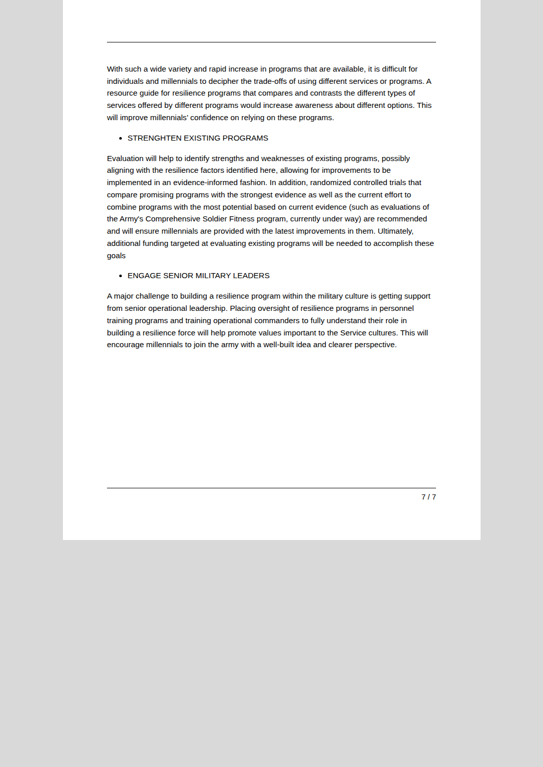With such a wide variety and rapid increase in programs that are available, it is difficult for individuals and millennials to decipher the trade-offs of using different services or programs. A resource guide for resilience programs that compares and contrasts the different types of services offered by different programs would increase awareness about different options. This will improve millennials’ confidence on relying on these programs.
STRENGHTEN EXISTING PROGRAMS
Evaluation will help to identify strengths and weaknesses of existing programs, possibly aligning with the resilience factors identified here, allowing for improvements to be implemented in an evidence-informed fashion. In addition, randomized controlled trials that compare promising programs with the strongest evidence as well as the current effort to combine programs with the most potential based on current evidence (such as evaluations of the Army's Comprehensive Soldier Fitness program, currently under way) are recommended and will ensure millennials are provided with the latest improvements in them. Ultimately, additional funding targeted at evaluating existing programs will be needed to accomplish these goals
ENGAGE SENIOR MILITARY LEADERS
A major challenge to building a resilience program within the military culture is getting support from senior operational leadership. Placing oversight of resilience programs in personnel training programs and training operational commanders to fully understand their role in building a resilience force will help promote values important to the Service cultures. This will encourage millennials to join the army with a well-built idea and clearer perspective.
7 / 7